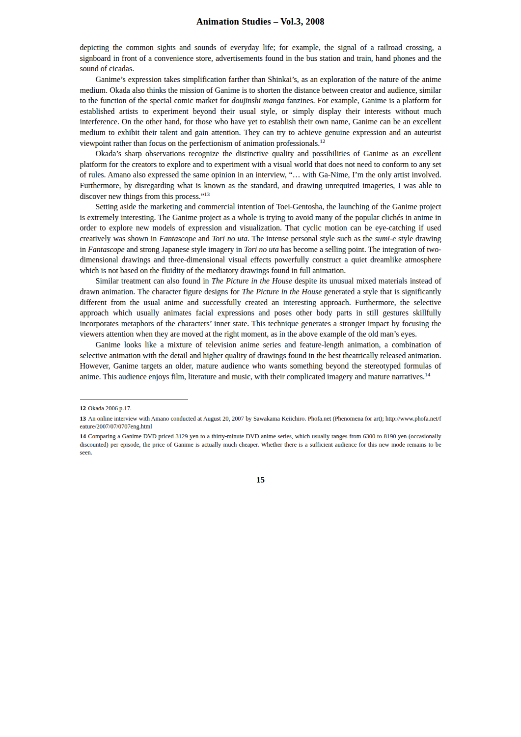Animation Studies – Vol.3, 2008
depicting the common sights and sounds of everyday life; for example, the signal of a railroad crossing, a signboard in front of a convenience store, advertisements found in the bus station and train, hand phones and the sound of cicadas.
Ganime’s expression takes simplification farther than Shinkai’s, as an exploration of the nature of the anime medium. Okada also thinks the mission of Ganime is to shorten the distance between creator and audience, similar to the function of the special comic market for doujinshi manga fanzines. For example, Ganime is a platform for established artists to experiment beyond their usual style, or simply display their interests without much interference. On the other hand, for those who have yet to establish their own name, Ganime can be an excellent medium to exhibit their talent and gain attention. They can try to achieve genuine expression and an auteurist viewpoint rather than focus on the perfectionism of animation professionals.12
Okada’s sharp observations recognize the distinctive quality and possibilities of Ganime as an excellent platform for the creators to explore and to experiment with a visual world that does not need to conform to any set of rules. Amano also expressed the same opinion in an interview, “… with Ga-Nime, I’m the only artist involved. Furthermore, by disregarding what is known as the standard, and drawing unrequired imageries, I was able to discover new things from this process.”13
Setting aside the marketing and commercial intention of Toei-Gentosha, the launching of the Ganime project is extremely interesting. The Ganime project as a whole is trying to avoid many of the popular clichés in anime in order to explore new models of expression and visualization. That cyclic motion can be eye-catching if used creatively was shown in Fantascope and Tori no uta. The intense personal style such as the sumi-e style drawing in Fantascope and strong Japanese style imagery in Tori no uta has become a selling point. The integration of two-dimensional drawings and three-dimensional visual effects powerfully construct a quiet dreamlike atmosphere which is not based on the fluidity of the mediatory drawings found in full animation.
Similar treatment can also found in The Picture in the House despite its unusual mixed materials instead of drawn animation. The character figure designs for The Picture in the House generated a style that is significantly different from the usual anime and successfully created an interesting approach. Furthermore, the selective approach which usually animates facial expressions and poses other body parts in still gestures skillfully incorporates metaphors of the characters’ inner state. This technique generates a stronger impact by focusing the viewers attention when they are moved at the right moment, as in the above example of the old man’s eyes.
Ganime looks like a mixture of television anime series and feature-length animation, a combination of selective animation with the detail and higher quality of drawings found in the best theatrically released animation. However, Ganime targets an older, mature audience who wants something beyond the stereotyped formulas of anime. This audience enjoys film, literature and music, with their complicated imagery and mature narratives.14
12 Okada 2006 p.17.
13 An online interview with Amano conducted at August 20, 2007 by Sawakama Keiichiro. Phofa.net (Phenomena for art); http://www.phofa.net/feature/2007/07/0707eng.html
14 Comparing a Ganime DVD priced 3129 yen to a thirty-minute DVD anime series, which usually ranges from 6300 to 8190 yen (occasionally discounted) per episode, the price of Ganime is actually much cheaper. Whether there is a sufficient audience for this new mode remains to be seen.
15